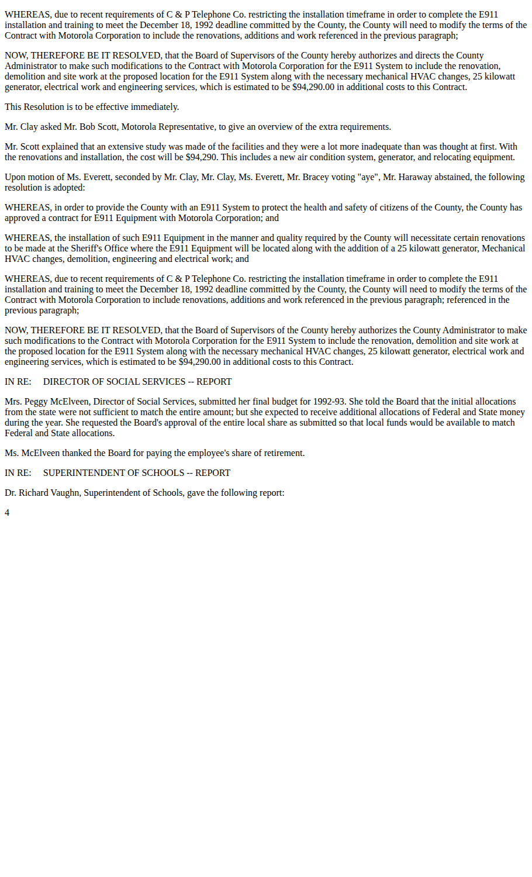WHEREAS, due to recent requirements of C & P Telephone Co. restricting the installation timeframe in order to complete the E911 installation and training to meet the December 18, 1992 deadline committed by the County, the County will need to modify the terms of the Contract with Motorola Corporation to include the renovations, additions and work referenced in the previous paragraph;
NOW, THEREFORE BE IT RESOLVED, that the Board of Supervisors of the County hereby authorizes and directs the County Administrator to make such modifications to the Contract with Motorola Corporation for the E911 System to include the renovation, demolition and site work at the proposed location for the E911 System along with the necessary mechanical HVAC changes, 25 kilowatt generator, electrical work and engineering services, which is estimated to be $94,290.00 in additional costs to this Contract.
This Resolution is to be effective immediately.
Mr. Clay asked Mr. Bob Scott, Motorola Representative, to give an overview of the extra requirements.
Mr. Scott explained that an extensive study was made of the facilities and they were a lot more inadequate than was thought at first. With the renovations and installation, the cost will be $94,290. This includes a new air condition system, generator, and relocating equipment.
Upon motion of Ms. Everett, seconded by Mr. Clay, Mr. Clay, Ms. Everett, Mr. Bracey voting "aye", Mr. Haraway abstained, the following resolution is adopted:
WHEREAS, in order to provide the County with an E911 System to protect the health and safety of citizens of the County, the County has approved a contract for E911 Equipment with Motorola Corporation; and
WHEREAS, the installation of such E911 Equipment in the manner and quality required by the County will necessitate certain renovations to be made at the Sheriff's Office where the E911 Equipment will be located along with the addition of a 25 kilowatt generator, Mechanical HVAC changes, demolition, engineering and electrical work; and
WHEREAS, due to recent requirements of C & P Telephone Co. restricting the installation timeframe in order to complete the E911 installation and training to meet the December 18, 1992 deadline committed by the County, the County will need to modify the terms of the Contract with Motorola Corporation to include renovations, additions and work referenced in the previous paragraph; referenced in the previous paragraph;
NOW, THEREFORE BE IT RESOLVED, that the Board of Supervisors of the County hereby authorizes the County Administrator to make such modifications to the Contract with Motorola Corporation for the E911 System to include the renovation, demolition and site work at the proposed location for the E911 System along with the necessary mechanical HVAC changes, 25 kilowatt generator, electrical work and engineering services, which is estimated to be $94,290.00 in additional costs to this Contract.
IN RE: DIRECTOR OF SOCIAL SERVICES -- REPORT
Mrs. Peggy McElveen, Director of Social Services, submitted her final budget for 1992-93. She told the Board that the initial allocations from the state were not sufficient to match the entire amount; but she expected to receive additional allocations of Federal and State money during the year. She requested the Board's approval of the entire local share as submitted so that local funds would be available to match Federal and State allocations.
Ms. McElveen thanked the Board for paying the employee's share of retirement.
IN RE: SUPERINTENDENT OF SCHOOLS -- REPORT
Dr. Richard Vaughn, Superintendent of Schools, gave the following report:
4